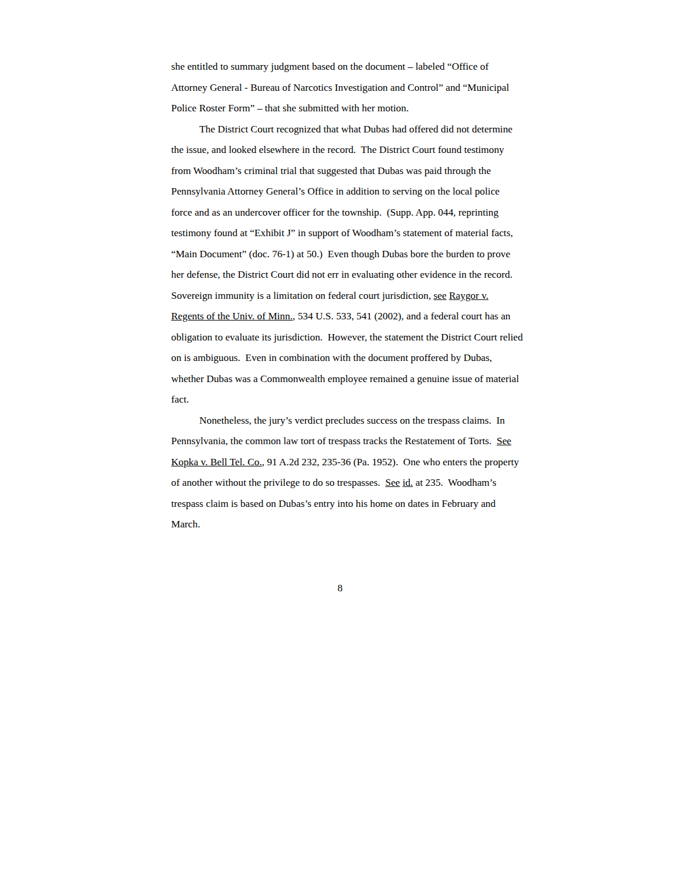she entitled to summary judgment based on the document – labeled “Office of Attorney General - Bureau of Narcotics Investigation and Control” and “Municipal Police Roster Form” – that she submitted with her motion.
The District Court recognized that what Dubas had offered did not determine the issue, and looked elsewhere in the record. The District Court found testimony from Woodham’s criminal trial that suggested that Dubas was paid through the Pennsylvania Attorney General’s Office in addition to serving on the local police force and as an undercover officer for the township. (Supp. App. 044, reprinting testimony found at “Exhibit J” in support of Woodham’s statement of material facts, “Main Document” (doc. 76-1) at 50.) Even though Dubas bore the burden to prove her defense, the District Court did not err in evaluating other evidence in the record. Sovereign immunity is a limitation on federal court jurisdiction, see Raygor v. Regents of the Univ. of Minn., 534 U.S. 533, 541 (2002), and a federal court has an obligation to evaluate its jurisdiction. However, the statement the District Court relied on is ambiguous. Even in combination with the document proffered by Dubas, whether Dubas was a Commonwealth employee remained a genuine issue of material fact.
Nonetheless, the jury’s verdict precludes success on the trespass claims. In Pennsylvania, the common law tort of trespass tracks the Restatement of Torts. See Kopka v. Bell Tel. Co., 91 A.2d 232, 235-36 (Pa. 1952). One who enters the property of another without the privilege to do so trespasses. See id. at 235. Woodham’s trespass claim is based on Dubas’s entry into his home on dates in February and March.
8